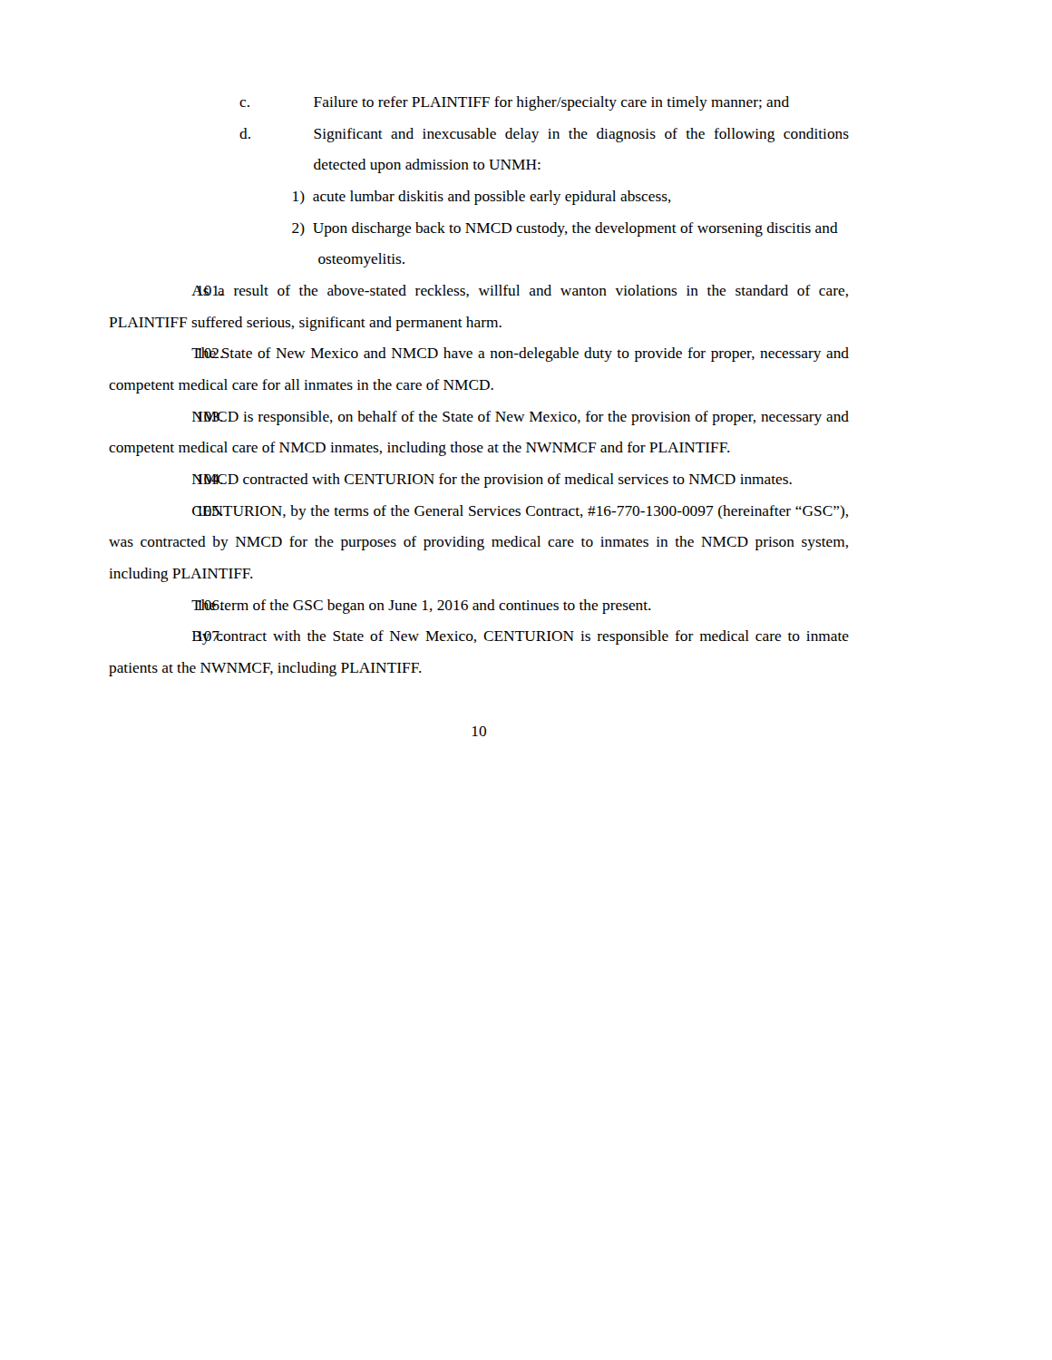c. Failure to refer PLAINTIFF for higher/specialty care in timely manner; and
d. Significant and inexcusable delay in the diagnosis of the following conditions detected upon admission to UNMH:
1) acute lumbar diskitis and possible early epidural abscess,
2) Upon discharge back to NMCD custody, the development of worsening discitis and osteomyelitis.
101. As a result of the above-stated reckless, willful and wanton violations in the standard of care, PLAINTIFF suffered serious, significant and permanent harm.
102. The State of New Mexico and NMCD have a non-delegable duty to provide for proper, necessary and competent medical care for all inmates in the care of NMCD.
103. NMCD is responsible, on behalf of the State of New Mexico, for the provision of proper, necessary and competent medical care of NMCD inmates, including those at the NWNMCF and for PLAINTIFF.
104. NMCD contracted with CENTURION for the provision of medical services to NMCD inmates.
105. CENTURION, by the terms of the General Services Contract, #16-770-1300-0097 (hereinafter “GSC”), was contracted by NMCD for the purposes of providing medical care to inmates in the NMCD prison system, including PLAINTIFF.
106. The term of the GSC began on June 1, 2016 and continues to the present.
107. By contract with the State of New Mexico, CENTURION is responsible for medical care to inmate patients at the NWNMCF, including PLAINTIFF.
10